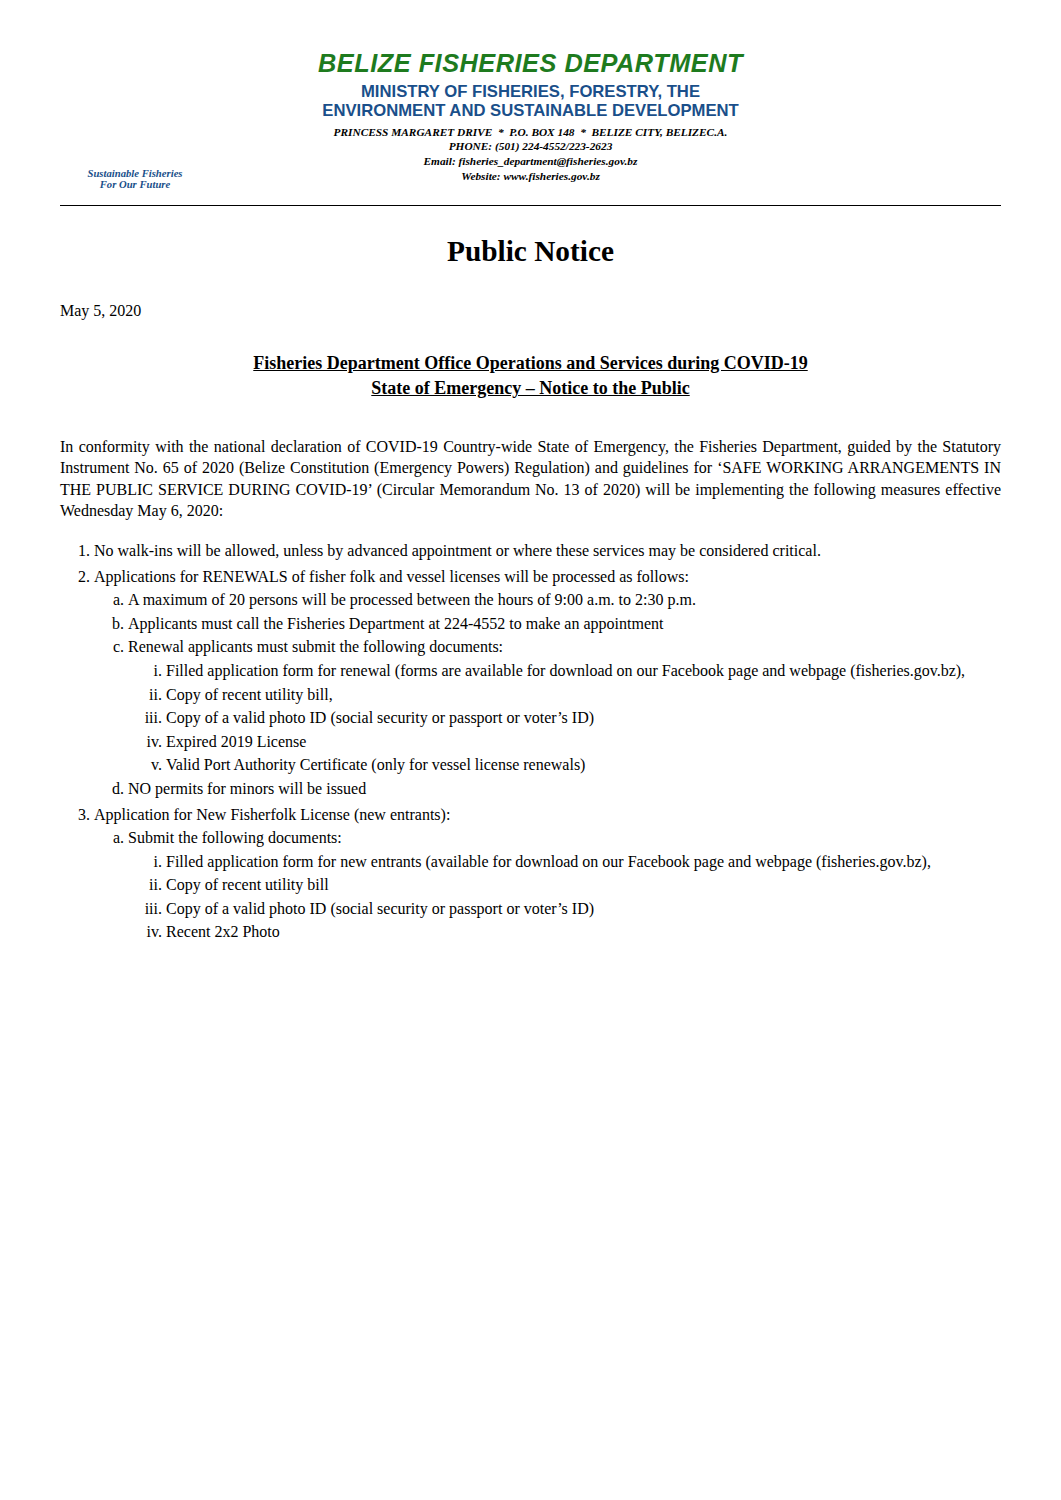Sustainable Fisheries
For Our Future
BELIZE FISHERIES DEPARTMENT
MINISTRY OF FISHERIES, FORESTRY, THE
ENVIRONMENT AND SUSTAINABLE DEVELOPMENT
PRINCESS MARGARET DRIVE * P.O. BOX 148 * BELIZE CITY, BELIZEC.A.
PHONE: (501) 224-4552/223-2623
Email: fisheries_department@fisheries.gov.bz
Website: www.fisheries.gov.bz
Public Notice
May 5, 2020
Fisheries Department Office Operations and Services during COVID-19
State of Emergency – Notice to the Public
In conformity with the national declaration of COVID-19 Country-wide State of Emergency, the Fisheries Department, guided by the Statutory Instrument No. 65 of 2020 (Belize Constitution (Emergency Powers) Regulation) and guidelines for ‘SAFE WORKING ARRANGEMENTS IN THE PUBLIC SERVICE DURING COVID-19’ (Circular Memorandum No. 13 of 2020) will be implementing the following measures effective Wednesday May 6, 2020:
No walk-ins will be allowed, unless by advanced appointment or where these services may be considered critical.
Applications for RENEWALS of fisher folk and vessel licenses will be processed as follows:
A maximum of 20 persons will be processed between the hours of 9:00 a.m. to 2:30 p.m.
Applicants must call the Fisheries Department at 224-4552 to make an appointment
Renewal applicants must submit the following documents:
Filled application form for renewal (forms are available for download on our Facebook page and webpage (fisheries.gov.bz),
Copy of recent utility bill,
Copy of a valid photo ID (social security or passport or voter’s ID)
Expired 2019 License
Valid Port Authority Certificate (only for vessel license renewals)
NO permits for minors will be issued
Application for New Fisherfolk License (new entrants):
Submit the following documents:
Filled application form for new entrants (available for download on our Facebook page and webpage (fisheries.gov.bz),
Copy of recent utility bill
Copy of a valid photo ID (social security or passport or voter’s ID)
Recent 2x2 Photo